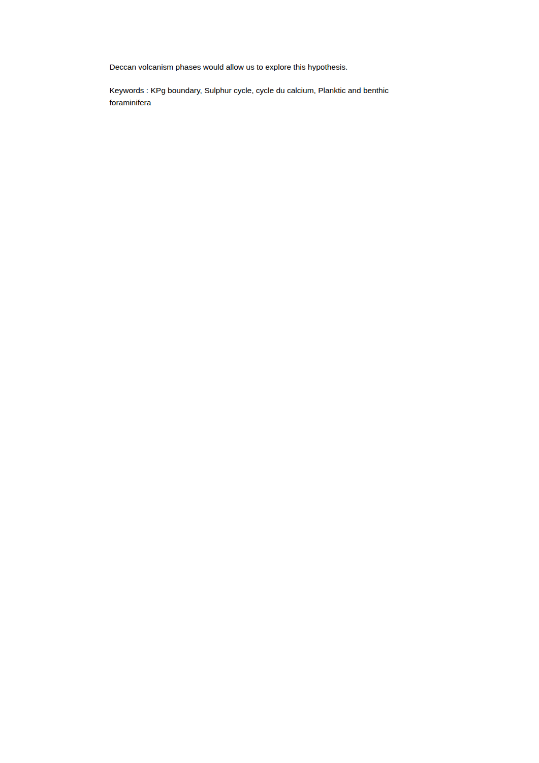Deccan volcanism phases would allow us to explore this hypothesis.
Keywords : KPg boundary, Sulphur cycle, cycle du calcium, Planktic and benthic foraminifera